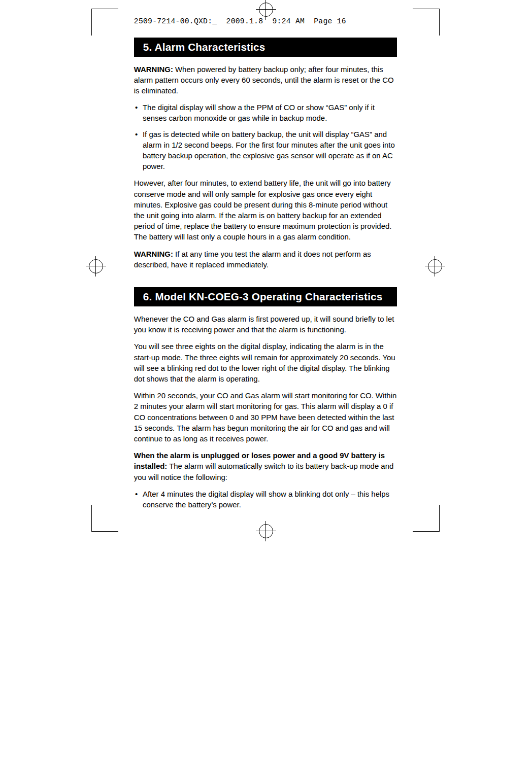2509-7214-00.QXD:_ 2009.1.8 9:24 AM Page 16
5. Alarm Characteristics
WARNING: When powered by battery backup only; after four minutes, this alarm pattern occurs only every 60 seconds, until the alarm is reset or the CO is eliminated.
The digital display will show a the PPM of CO or show “GAS” only if it senses carbon monoxide or gas while in backup mode.
If gas is detected while on battery backup, the unit will display “GAS” and alarm in 1/2 second beeps. For the first four minutes after the unit goes into battery backup operation, the explosive gas sensor will operate as if on AC power.
However, after four minutes, to extend battery life, the unit will go into battery conserve mode and will only sample for explosive gas once every eight minutes. Explosive gas could be present during this 8-minute period without the unit going into alarm. If the alarm is on battery backup for an extended period of time, replace the battery to ensure maximum protection is provided. The battery will last only a couple hours in a gas alarm condition.
WARNING: If at any time you test the alarm and it does not perform as described, have it replaced immediately.
6. Model KN-COEG-3 Operating Characteristics
Whenever the CO and Gas alarm is first powered up, it will sound briefly to let you know it is receiving power and that the alarm is functioning.
You will see three eights on the digital display, indicating the alarm is in the start-up mode. The three eights will remain for approximately 20 seconds. You will see a blinking red dot to the lower right of the digital display. The blinking dot shows that the alarm is operating.
Within 20 seconds, your CO and Gas alarm will start monitoring for CO. Within 2 minutes your alarm will start monitoring for gas. This alarm will display a 0 if CO concentrations between 0 and 30 PPM have been detected within the last 15 seconds. The alarm has begun monitoring the air for CO and gas and will continue to as long as it receives power.
When the alarm is unplugged or loses power and a good 9V battery is installed: The alarm will automatically switch to its battery back-up mode and you will notice the following:
After 4 minutes the digital display will show a blinking dot only – this helps conserve the battery’s power.